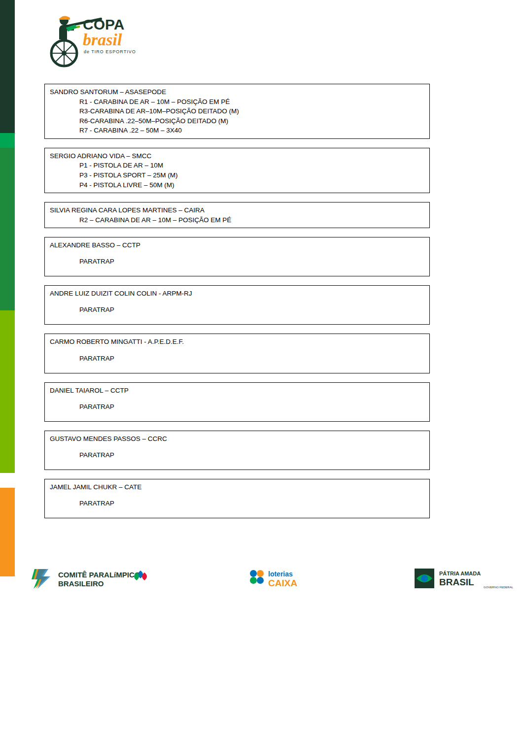COPA brasil de TIRO ESPORTIVO
SANDRO SANTORUM – ASASEPODE
R1 - CARABINA DE AR – 10M – POSIÇÃO EM PÉ
R3-CARABINA DE AR–10M–POSIÇÃO DEITADO (M)
R6-CARABINA .22–50M–POSIÇÃO DEITADO (M)
R7 - CARABINA .22 – 50M – 3X40
SERGIO ADRIANO VIDA – SMCC
P1 - PISTOLA DE AR – 10M
P3 - PISTOLA SPORT – 25M (M)
P4 - PISTOLA LIVRE – 50M (M)
SILVIA REGINA CARA LOPES MARTINES – CAIRA
R2 – CARABINA DE AR – 10M – POSIÇÃO EM PÉ
ALEXANDRE BASSO – CCTP
PARATRAP
ANDRE LUIZ DUIZIT COLIN COLIN - ARPM-RJ
PARATRAP
CARMO ROBERTO MINGATTI - A.P.E.D.E.F.
PARATRAP
DANIEL TAIAROL – CCTP
PARATRAP
GUSTAVO MENDES PASSOS – CCRC
PARATRAP
JAMEL JAMIL CHUKR – CATE
PARATRAP
COMITÊ PARALíMPICO BRASILEIRO
loterias CAIXA
PÁTRIA AMADA BRASIL GOVERNO FEDERAL